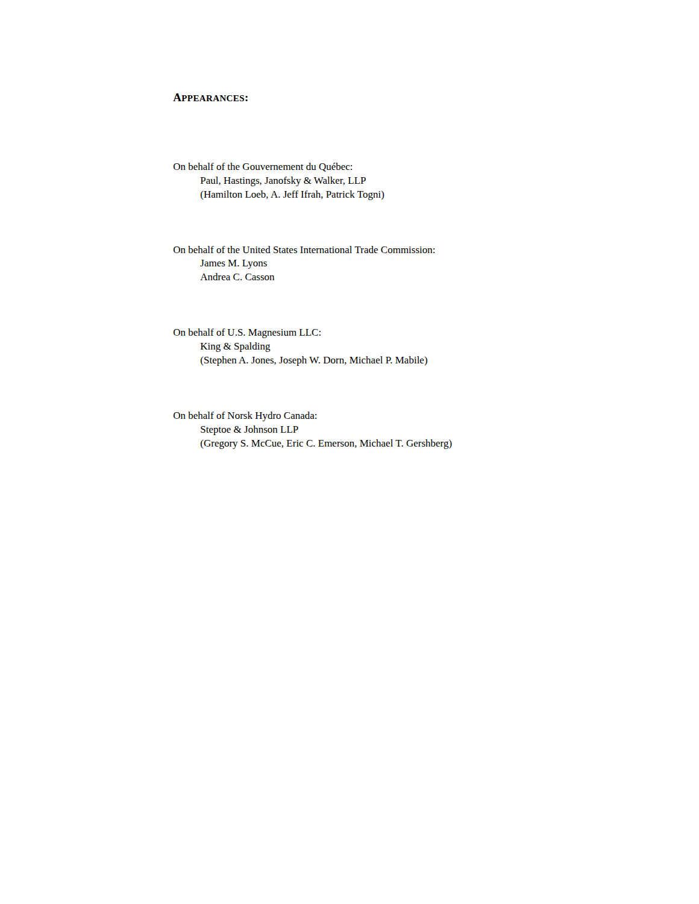APPEARANCES:
On behalf of the Gouvernement du Québec:
Paul, Hastings, Janofsky & Walker, LLP
(Hamilton Loeb, A. Jeff Ifrah, Patrick Togni)
On behalf of the United States International Trade Commission:
James M. Lyons
Andrea C. Casson
On behalf of U.S. Magnesium LLC:
King & Spalding
(Stephen A. Jones, Joseph W. Dorn, Michael P. Mabile)
On behalf of Norsk Hydro Canada:
Steptoe & Johnson LLP
(Gregory S. McCue, Eric C. Emerson, Michael T. Gershberg)